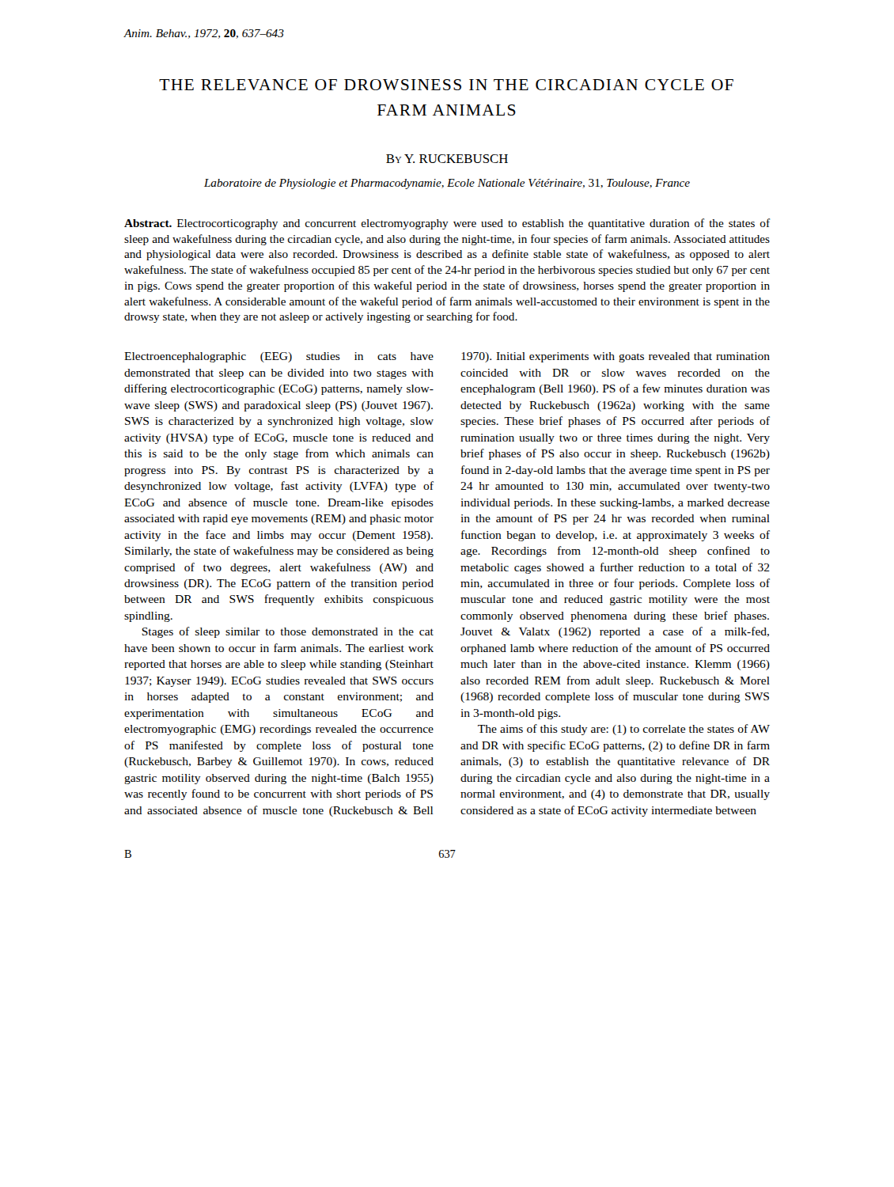Anim. Behav., 1972, 20, 637–643
THE RELEVANCE OF DROWSINESS IN THE CIRCADIAN CYCLE OF
FARM ANIMALS
By Y. RUCKEBUSCH
Laboratoire de Physiologie et Pharmacodynamie, Ecole Nationale Vétérinaire, 31, Toulouse, France
Abstract. Electrocorticography and concurrent electromyography were used to establish the quantitative duration of the states of sleep and wakefulness during the circadian cycle, and also during the night-time, in four species of farm animals. Associated attitudes and physiological data were also recorded. Drowsiness is described as a definite stable state of wakefulness, as opposed to alert wakefulness. The state of wakefulness occupied 85 per cent of the 24-hr period in the herbivorous species studied but only 67 per cent in pigs. Cows spend the greater proportion of this wakeful period in the state of drowsiness, horses spend the greater proportion in alert wakefulness. A considerable amount of the wakeful period of farm animals well-accustomed to their environment is spent in the drowsy state, when they are not asleep or actively ingesting or searching for food.
Electroencephalographic (EEG) studies in cats have demonstrated that sleep can be divided into two stages with differing electrocorticographic (ECoG) patterns, namely slow-wave sleep (SWS) and paradoxical sleep (PS) (Jouvet 1967). SWS is characterized by a synchronized high voltage, slow activity (HVSA) type of ECoG, muscle tone is reduced and this is said to be the only stage from which animals can progress into PS. By contrast PS is characterized by a desynchronized low voltage, fast activity (LVFA) type of ECoG and absence of muscle tone. Dream-like episodes associated with rapid eye movements (REM) and phasic motor activity in the face and limbs may occur (Dement 1958). Similarly, the state of wakefulness may be considered as being comprised of two degrees, alert wakefulness (AW) and drowsiness (DR). The ECoG pattern of the transition period between DR and SWS frequently exhibits conspicuous spindling.
Stages of sleep similar to those demonstrated in the cat have been shown to occur in farm animals. The earliest work reported that horses are able to sleep while standing (Steinhart 1937; Kayser 1949). ECoG studies revealed that SWS occurs in horses adapted to a constant environment; and experimentation with simultaneous ECoG and electromyographic (EMG) recordings revealed the occurrence of PS manifested by complete loss of postural tone (Ruckebusch, Barbey & Guillemot 1970). In cows, reduced gastric motility observed during the night-time (Balch 1955) was recently found to be concurrent with short periods of PS and associated absence of muscle tone (Ruckebusch & Bell 1970). Initial experiments with goats revealed that rumination coincided with DR or slow waves recorded on the encephalogram (Bell 1960). PS of a few minutes duration was detected by Ruckebusch (1962a) working with the same species. These brief phases of PS occurred after periods of rumination usually two or three times during the night. Very brief phases of PS also occur in sheep. Ruckebusch (1962b) found in 2-day-old lambs that the average time spent in PS per 24 hr amounted to 130 min, accumulated over twenty-two individual periods. In these sucking-lambs, a marked decrease in the amount of PS per 24 hr was recorded when ruminal function began to develop, i.e. at approximately 3 weeks of age. Recordings from 12-month-old sheep confined to metabolic cages showed a further reduction to a total of 32 min, accumulated in three or four periods. Complete loss of muscular tone and reduced gastric motility were the most commonly observed phenomena during these brief phases. Jouvet & Valatx (1962) reported a case of a milk-fed, orphaned lamb where reduction of the amount of PS occurred much later than in the above-cited instance. Klemm (1966) also recorded REM from adult sleep. Ruckebusch & Morel (1968) recorded complete loss of muscular tone during SWS in 3-month-old pigs.
The aims of this study are: (1) to correlate the states of AW and DR with specific ECoG patterns, (2) to define DR in farm animals, (3) to establish the quantitative relevance of DR during the circadian cycle and also during the night-time in a normal environment, and (4) to demonstrate that DR, usually considered as a state of ECoG activity intermediate between
B
637